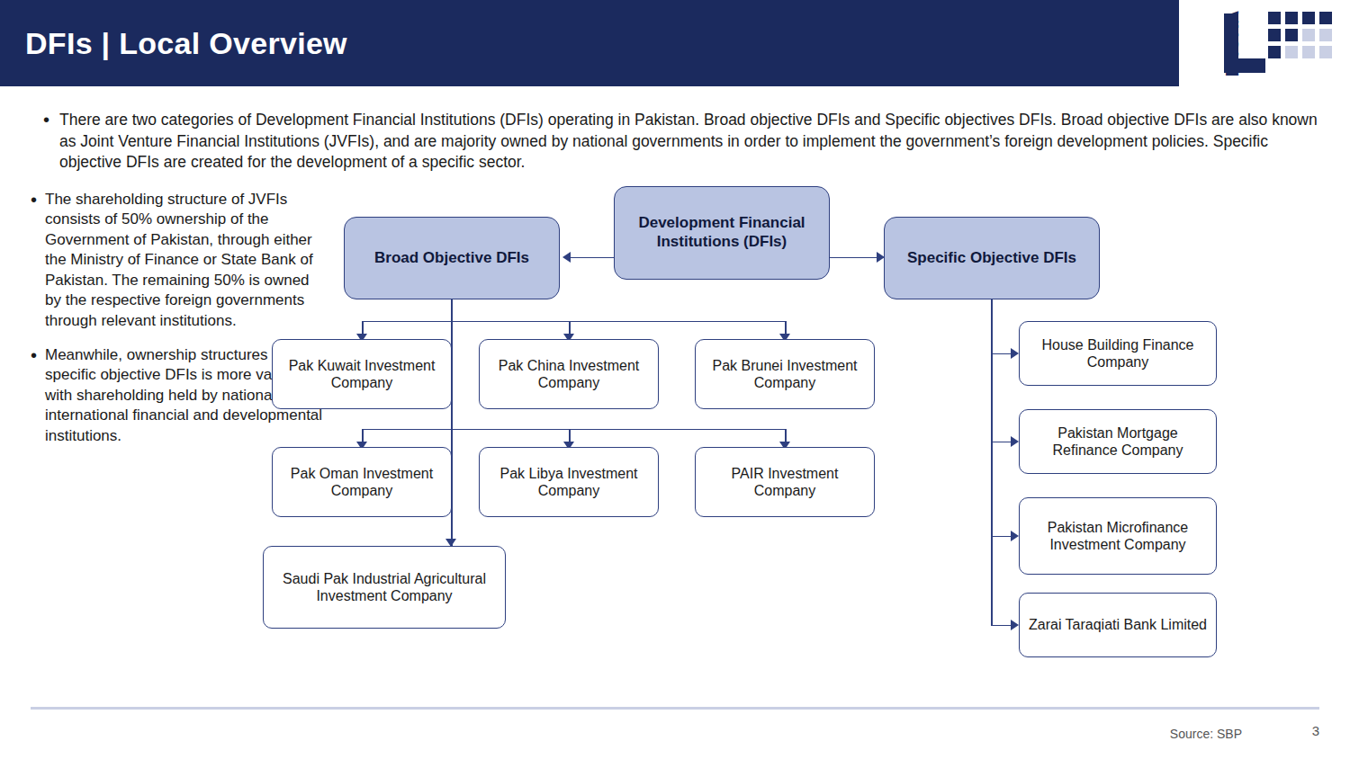DFIs | Local Overview
PACRA
There are two categories of Development Financial Institutions (DFIs) operating in Pakistan. Broad objective DFIs and Specific objectives DFIs. Broad objective DFIs are also known as Joint Venture Financial Institutions (JVFIs), and are majority owned by national governments in order to implement the government’s foreign development policies. Specific objective DFIs are created for the development of a specific sector.
The shareholding structure of JVFIs consists of 50% ownership of the Government of Pakistan, through either the Ministry of Finance or State Bank of Pakistan. The remaining 50% is owned by the respective foreign governments through relevant institutions.
Meanwhile, ownership structures of specific objective DFIs is more varied with shareholding held by national and international financial and developmental institutions.
Development Financial Institutions (DFIs)
Broad Objective DFIs
Specific Objective DFIs
Pak Kuwait Investment Company
Pak China Investment Company
Pak Brunei Investment Company
Pak Oman Investment Company
Pak Libya Investment Company
PAIR Investment Company
Saudi Pak Industrial Agricultural Investment Company
House Building Finance Company
Pakistan Mortgage Refinance Company
Pakistan Microfinance Investment Company
Zarai Taraqiati Bank Limited
Source: SBP
3